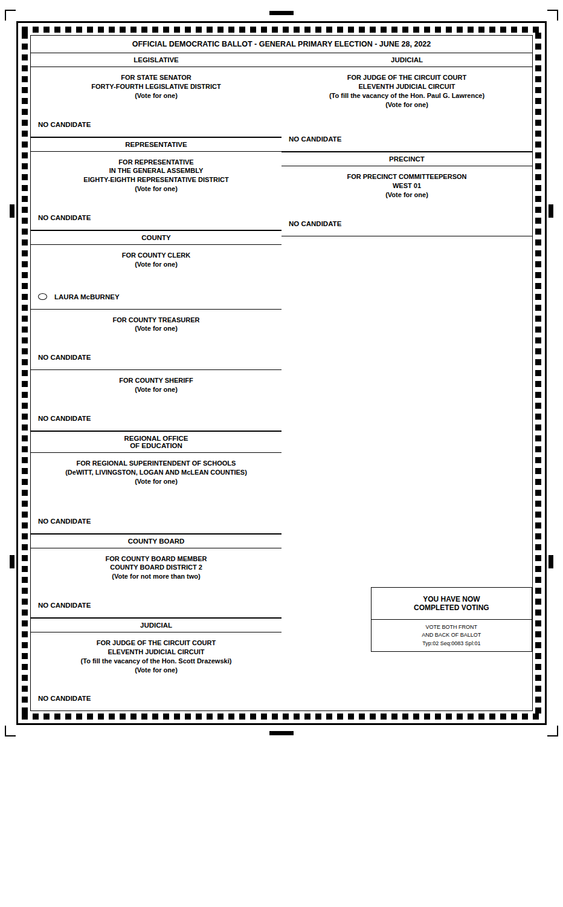OFFICIAL DEMOCRATIC BALLOT - GENERAL PRIMARY ELECTION - JUNE 28, 2022
| LEGISLATIVE FOR STATE SENATOR FORTY-FOURTH LEGISLATIVE DISTRICT (Vote for one) NO CANDIDATE REPRESENTATIVE FOR REPRESENTATIVE IN THE GENERAL ASSEMBLY EIGHTY-EIGHTH REPRESENTATIVE DISTRICT (Vote for one) NO CANDIDATE COUNTY FOR COUNTY CLERK (Vote for one) LAURA McBURNEY FOR COUNTY TREASURER (Vote for one) NO CANDIDATE FOR COUNTY SHERIFF (Vote for one) NO CANDIDATE REGIONAL OFFICE OF EDUCATION FOR REGIONAL SUPERINTENDENT OF SCHOOLS (DeWITT, LIVINGSTON, LOGAN AND McLEAN COUNTIES) (Vote for one) NO CANDIDATE COUNTY BOARD FOR COUNTY BOARD MEMBER COUNTY BOARD DISTRICT 2 (Vote for not more than two) NO CANDIDATE JUDICIAL FOR JUDGE OF THE CIRCUIT COURT ELEVENTH JUDICIAL CIRCUIT (To fill the vacancy of the Hon. Scott Drazewski) (Vote for one) NO CANDIDATE | JUDICIAL FOR JUDGE OF THE CIRCUIT COURT ELEVENTH JUDICIAL CIRCUIT (To fill the vacancy of the Hon. Paul G. Lawrence) (Vote for one) NO CANDIDATE PRECINCT FOR PRECINCT COMMITTEEPERSON WEST 01 (Vote for one) NO CANDIDATE YOU HAVE NOW COMPLETED VOTING VOTE BOTH FRONT AND BACK OF BALLOT Typ:02 Seq:0083 Spl:01 |